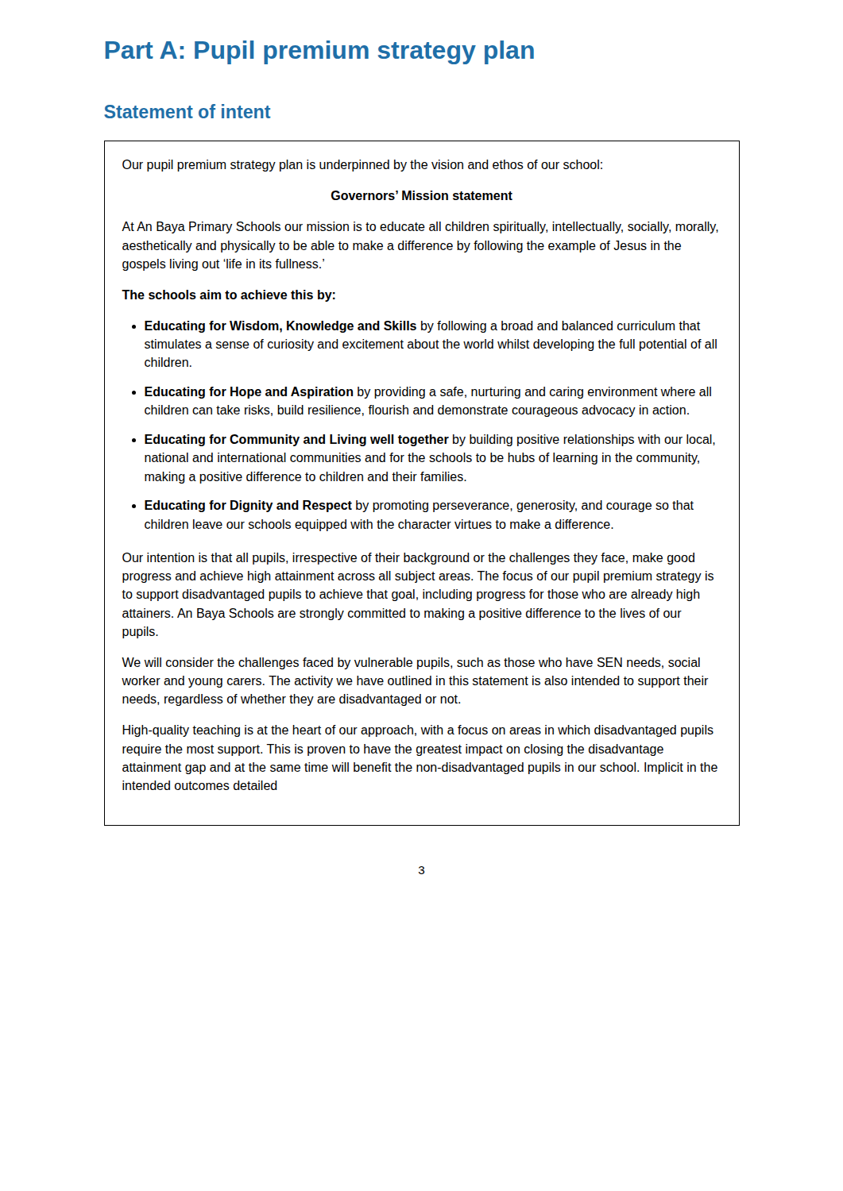Part A: Pupil premium strategy plan
Statement of intent
Our pupil premium strategy plan is underpinned by the vision and ethos of our school:
Governors’ Mission statement
At An Baya Primary Schools our mission is to educate all children spiritually, intellectually, socially, morally, aesthetically and physically to be able to make a difference by following the example of Jesus in the gospels living out ‘life in its fullness.’
The schools aim to achieve this by:
Educating for Wisdom, Knowledge and Skills by following a broad and balanced curriculum that stimulates a sense of curiosity and excitement about the world whilst developing the full potential of all children.
Educating for Hope and Aspiration by providing a safe, nurturing and caring environment where all children can take risks, build resilience, flourish and demonstrate courageous advocacy in action.
Educating for Community and Living well together by building positive relationships with our local, national and international communities and for the schools to be hubs of learning in the community, making a positive difference to children and their families.
Educating for Dignity and Respect by promoting perseverance, generosity, and courage so that children leave our schools equipped with the character virtues to make a difference.
Our intention is that all pupils, irrespective of their background or the challenges they face, make good progress and achieve high attainment across all subject areas. The focus of our pupil premium strategy is to support disadvantaged pupils to achieve that goal, including progress for those who are already high attainers. An Baya Schools are strongly committed to making a positive difference to the lives of our pupils.
We will consider the challenges faced by vulnerable pupils, such as those who have SEN needs, social worker and young carers. The activity we have outlined in this statement is also intended to support their needs, regardless of whether they are disadvantaged or not.
High-quality teaching is at the heart of our approach, with a focus on areas in which disadvantaged pupils require the most support. This is proven to have the greatest impact on closing the disadvantage attainment gap and at the same time will benefit the non-disadvantaged pupils in our school. Implicit in the intended outcomes detailed
3